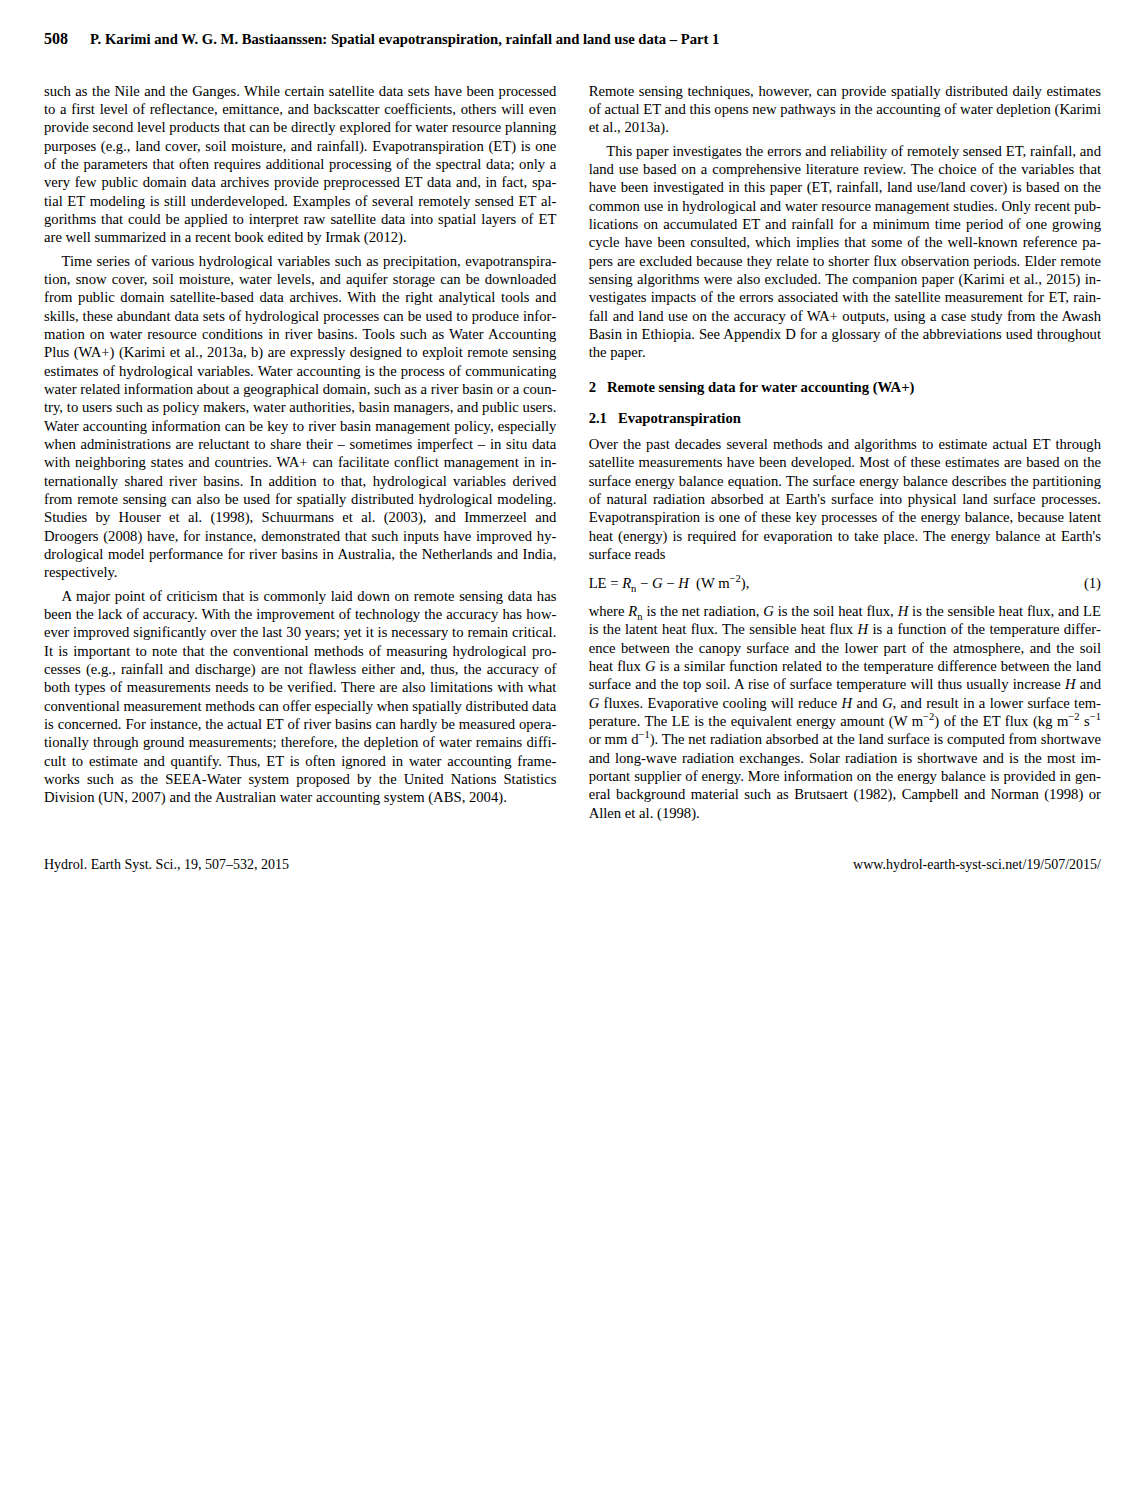508 P. Karimi and W. G. M. Bastiaanssen: Spatial evapotranspiration, rainfall and land use data – Part 1
such as the Nile and the Ganges. While certain satellite data sets have been processed to a first level of reflectance, emittance, and backscatter coefficients, others will even provide second level products that can be directly explored for water resource planning purposes (e.g., land cover, soil moisture, and rainfall). Evapotranspiration (ET) is one of the parameters that often requires additional processing of the spectral data; only a very few public domain data archives provide preprocessed ET data and, in fact, spatial ET modeling is still underdeveloped. Examples of several remotely sensed ET algorithms that could be applied to interpret raw satellite data into spatial layers of ET are well summarized in a recent book edited by Irmak (2012).
Time series of various hydrological variables such as precipitation, evapotranspiration, snow cover, soil moisture, water levels, and aquifer storage can be downloaded from public domain satellite-based data archives. With the right analytical tools and skills, these abundant data sets of hydrological processes can be used to produce information on water resource conditions in river basins. Tools such as Water Accounting Plus (WA+) (Karimi et al., 2013a, b) are expressly designed to exploit remote sensing estimates of hydrological variables. Water accounting is the process of communicating water related information about a geographical domain, such as a river basin or a country, to users such as policy makers, water authorities, basin managers, and public users. Water accounting information can be key to river basin management policy, especially when administrations are reluctant to share their – sometimes imperfect – in situ data with neighboring states and countries. WA+ can facilitate conflict management in internationally shared river basins. In addition to that, hydrological variables derived from remote sensing can also be used for spatially distributed hydrological modeling. Studies by Houser et al. (1998), Schuurmans et al. (2003), and Immerzeel and Droogers (2008) have, for instance, demonstrated that such inputs have improved hydrological model performance for river basins in Australia, the Netherlands and India, respectively.
A major point of criticism that is commonly laid down on remote sensing data has been the lack of accuracy. With the improvement of technology the accuracy has however improved significantly over the last 30 years; yet it is necessary to remain critical. It is important to note that the conventional methods of measuring hydrological processes (e.g., rainfall and discharge) are not flawless either and, thus, the accuracy of both types of measurements needs to be verified. There are also limitations with what conventional measurement methods can offer especially when spatially distributed data is concerned. For instance, the actual ET of river basins can hardly be measured operationally through ground measurements; therefore, the depletion of water remains difficult to estimate and quantify. Thus, ET is often ignored in water accounting frameworks such as the SEEA-Water system proposed by the United Nations Statistics Division (UN, 2007) and the Australian water accounting system (ABS, 2004).
Remote sensing techniques, however, can provide spatially distributed daily estimates of actual ET and this opens new pathways in the accounting of water depletion (Karimi et al., 2013a).
This paper investigates the errors and reliability of remotely sensed ET, rainfall, and land use based on a comprehensive literature review. The choice of the variables that have been investigated in this paper (ET, rainfall, land use/land cover) is based on the common use in hydrological and water resource management studies. Only recent publications on accumulated ET and rainfall for a minimum time period of one growing cycle have been consulted, which implies that some of the well-known reference papers are excluded because they relate to shorter flux observation periods. Elder remote sensing algorithms were also excluded. The companion paper (Karimi et al., 2015) investigates impacts of the errors associated with the satellite measurement for ET, rainfall and land use on the accuracy of WA+ outputs, using a case study from the Awash Basin in Ethiopia. See Appendix D for a glossary of the abbreviations used throughout the paper.
2 Remote sensing data for water accounting (WA+)
2.1 Evapotranspiration
Over the past decades several methods and algorithms to estimate actual ET through satellite measurements have been developed. Most of these estimates are based on the surface energy balance equation. The surface energy balance describes the partitioning of natural radiation absorbed at Earth's surface into physical land surface processes. Evapotranspiration is one of these key processes of the energy balance, because latent heat (energy) is required for evaporation to take place. The energy balance at Earth's surface reads
LE = Rn − G − H (W m−2), (1)
where Rn is the net radiation, G is the soil heat flux, H is the sensible heat flux, and LE is the latent heat flux. The sensible heat flux H is a function of the temperature difference between the canopy surface and the lower part of the atmosphere, and the soil heat flux G is a similar function related to the temperature difference between the land surface and the top soil. A rise of surface temperature will thus usually increase H and G fluxes. Evaporative cooling will reduce H and G, and result in a lower surface temperature. The LE is the equivalent energy amount (W m−2) of the ET flux (kg m−2 s−1 or mm d−1). The net radiation absorbed at the land surface is computed from shortwave and long-wave radiation exchanges. Solar radiation is shortwave and is the most important supplier of energy. More information on the energy balance is provided in general background material such as Brutsaert (1982), Campbell and Norman (1998) or Allen et al. (1998).
Hydrol. Earth Syst. Sci., 19, 507–532, 2015 www.hydrol-earth-syst-sci.net/19/507/2015/